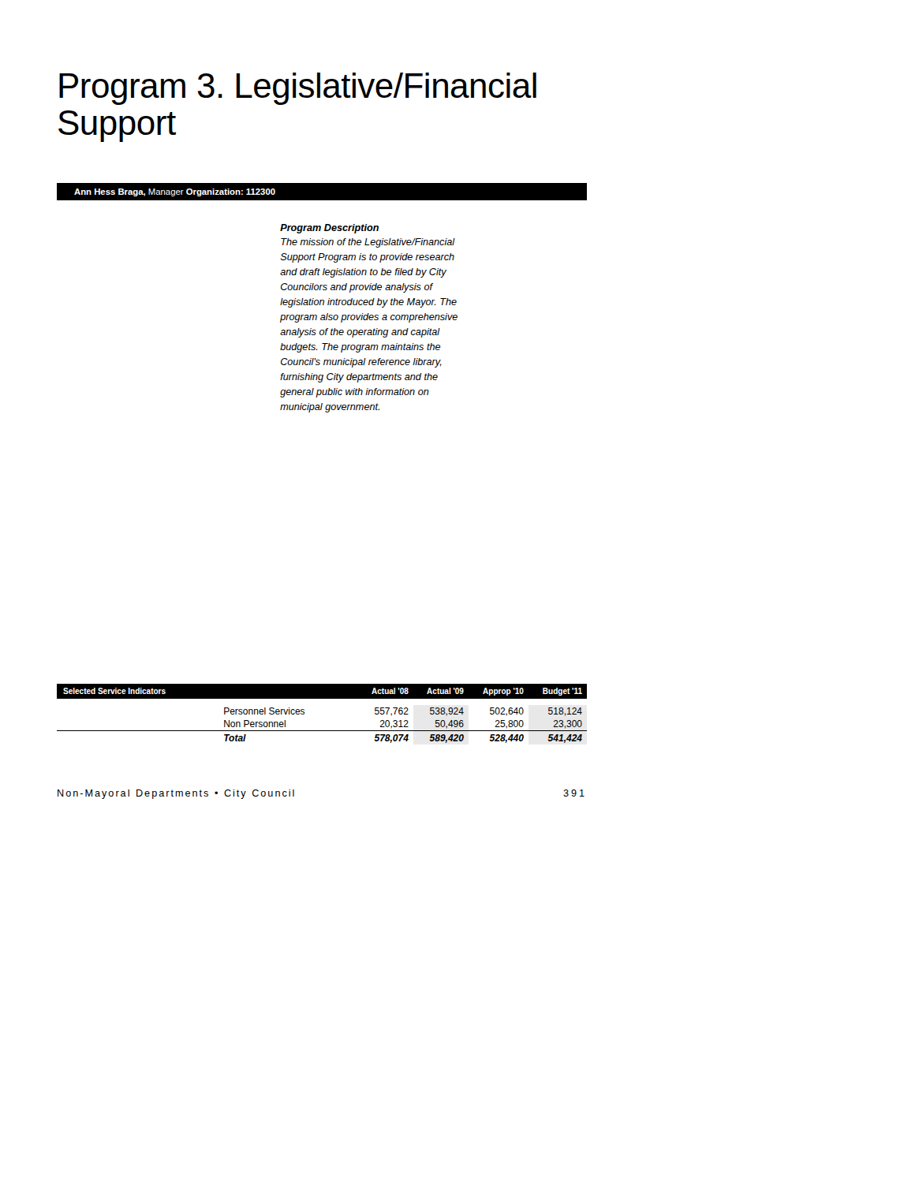Program 3. Legislative/Financial Support
Ann Hess Braga, Manager Organization: 112300
Program Description
The mission of the Legislative/Financial Support Program is to provide research and draft legislation to be filed by City Councilors and provide analysis of legislation introduced by the Mayor. The program also provides a comprehensive analysis of the operating and capital budgets. The program maintains the Council's municipal reference library, furnishing City departments and the general public with information on municipal government.
| Selected Service Indicators | Actual '08 | Actual '09 | Approp '10 | Budget '11 |
| --- | --- | --- | --- | --- |
| Personnel Services | 557,762 | 538,924 | 502,640 | 518,124 |
| Non Personnel | 20,312 | 50,496 | 25,800 | 23,300 |
| Total | 578,074 | 589,420 | 528,440 | 541,424 |
Non-Mayoral Departments • City Council 391